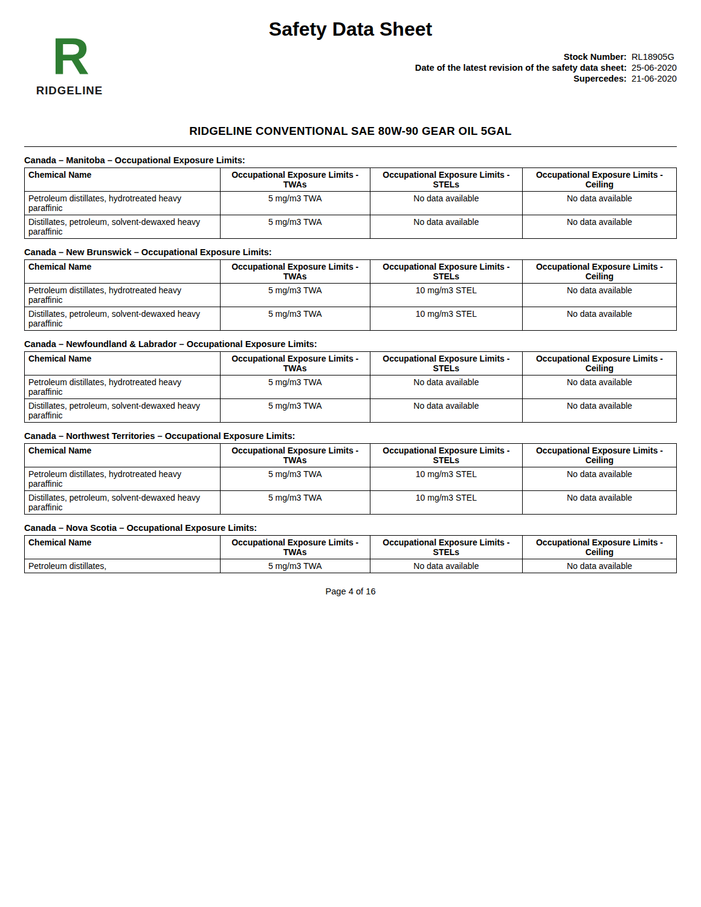R
RIDGELINE
Safety Data Sheet
| Stock Number: | RL18905G |
| Date of the latest revision of the safety data sheet: | 25-06-2020 |
| Supercedes: | 21-06-2020 |
RIDGELINE CONVENTIONAL SAE 80W-90 GEAR OIL 5GAL
Canada – Manitoba – Occupational Exposure Limits:
| Chemical Name | Occupational Exposure Limits - TWAs | Occupational Exposure Limits - STELs | Occupational Exposure Limits - Ceiling |
| --- | --- | --- | --- |
| Petroleum distillates, hydrotreated heavy paraffinic | 5 mg/m3 TWA | No data available | No data available |
| Distillates, petroleum, solvent-dewaxed heavy paraffinic | 5 mg/m3 TWA | No data available | No data available |
Canada – New Brunswick – Occupational Exposure Limits:
| Chemical Name | Occupational Exposure Limits - TWAs | Occupational Exposure Limits - STELs | Occupational Exposure Limits - Ceiling |
| --- | --- | --- | --- |
| Petroleum distillates, hydrotreated heavy paraffinic | 5 mg/m3 TWA | 10 mg/m3 STEL | No data available |
| Distillates, petroleum, solvent-dewaxed heavy paraffinic | 5 mg/m3 TWA | 10 mg/m3 STEL | No data available |
Canada – Newfoundland & Labrador – Occupational Exposure Limits:
| Chemical Name | Occupational Exposure Limits - TWAs | Occupational Exposure Limits - STELs | Occupational Exposure Limits - Ceiling |
| --- | --- | --- | --- |
| Petroleum distillates, hydrotreated heavy paraffinic | 5 mg/m3 TWA | No data available | No data available |
| Distillates, petroleum, solvent-dewaxed heavy paraffinic | 5 mg/m3 TWA | No data available | No data available |
Canada – Northwest Territories – Occupational Exposure Limits:
| Chemical Name | Occupational Exposure Limits - TWAs | Occupational Exposure Limits - STELs | Occupational Exposure Limits - Ceiling |
| --- | --- | --- | --- |
| Petroleum distillates, hydrotreated heavy paraffinic | 5 mg/m3 TWA | 10 mg/m3 STEL | No data available |
| Distillates, petroleum, solvent-dewaxed heavy paraffinic | 5 mg/m3 TWA | 10 mg/m3 STEL | No data available |
Canada – Nova Scotia – Occupational Exposure Limits:
| Chemical Name | Occupational Exposure Limits - TWAs | Occupational Exposure Limits - STELs | Occupational Exposure Limits - Ceiling |
| --- | --- | --- | --- |
| Petroleum distillates, | 5 mg/m3 TWA | No data available | No data available |
Page 4 of 16